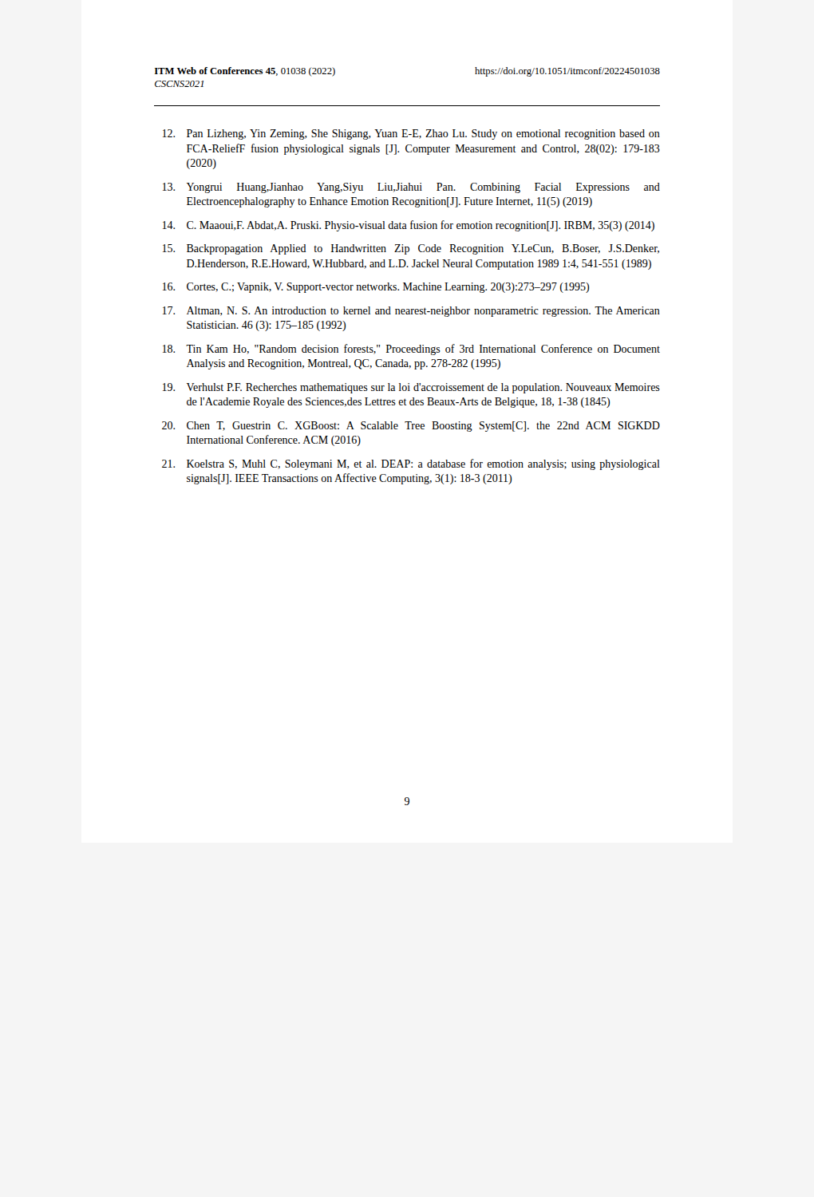ITM Web of Conferences 45, 01038 (2022)
https://doi.org/10.1051/itmconf/20224501038
CSCNS2021
12. Pan Lizheng, Yin Zeming, She Shigang, Yuan E-E, Zhao Lu. Study on emotional recognition based on FCA-ReliefF fusion physiological signals [J]. Computer Measurement and Control, 28(02): 179-183 (2020)
13. Yongrui Huang,Jianhao Yang,Siyu Liu,Jiahui Pan. Combining Facial Expressions and Electroencephalography to Enhance Emotion Recognition[J]. Future Internet, 11(5) (2019)
14. C. Maaoui,F. Abdat,A. Pruski. Physio-visual data fusion for emotion recognition[J]. IRBM, 35(3) (2014)
15. Backpropagation Applied to Handwritten Zip Code Recognition Y.LeCun, B.Boser, J.S.Denker, D.Henderson, R.E.Howard, W.Hubbard, and L.D. Jackel Neural Computation 1989 1:4, 541-551 (1989)
16. Cortes, C.; Vapnik, V. Support-vector networks. Machine Learning. 20(3):273–297 (1995)
17. Altman, N. S. An introduction to kernel and nearest-neighbor nonparametric regression. The American Statistician. 46 (3): 175–185 (1992)
18. Tin Kam Ho, "Random decision forests," Proceedings of 3rd International Conference on Document Analysis and Recognition, Montreal, QC, Canada, pp. 278-282 (1995)
19. Verhulst P.F. Recherches mathematiques sur la loi d'accroissement de la population. Nouveaux Memoires de l'Academie Royale des Sciences,des Lettres et des Beaux-Arts de Belgique, 18, 1-38 (1845)
20. Chen T, Guestrin C. XGBoost: A Scalable Tree Boosting System[C]. the 22nd ACM SIGKDD International Conference. ACM (2016)
21. Koelstra S, Muhl C, Soleymani M, et al. DEAP: a database for emotion analysis; using physiological signals[J]. IEEE Transactions on Affective Computing, 3(1): 18-3 (2011)
9